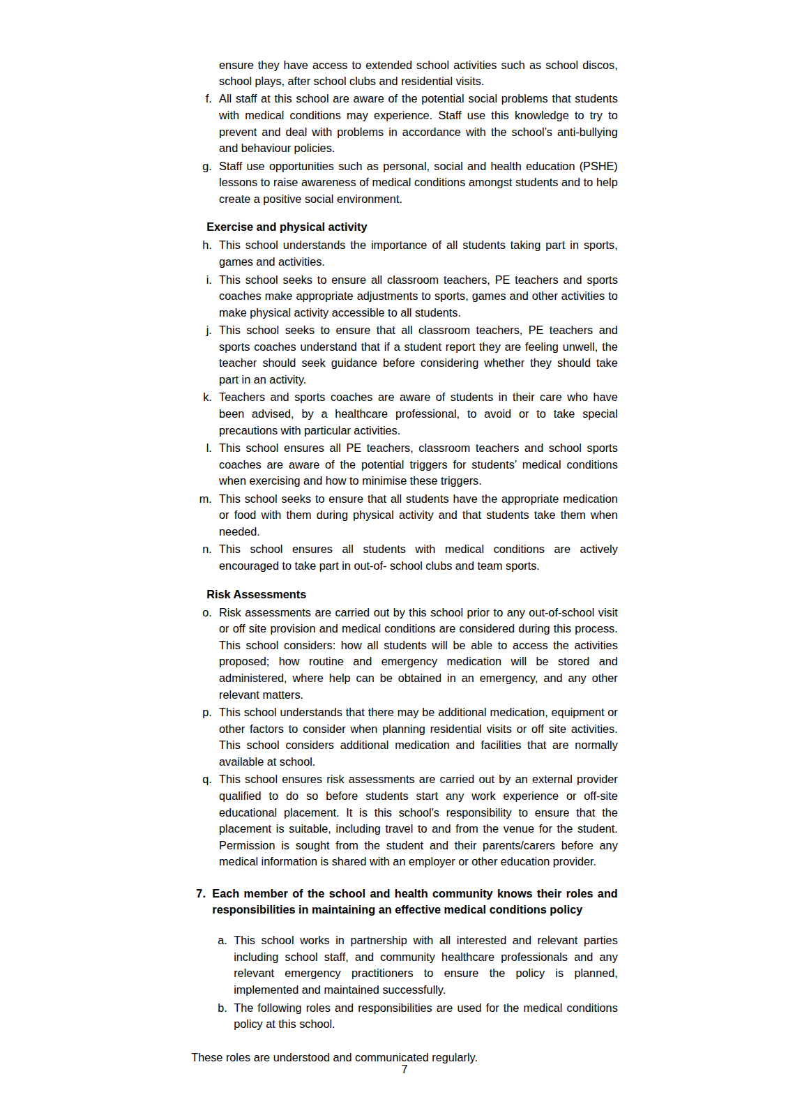ensure they have access to extended school activities such as school discos, school plays, after school clubs and residential visits.
All staff at this school are aware of the potential social problems that students with medical conditions may experience. Staff use this knowledge to try to prevent and deal with problems in accordance with the school’s anti-bullying and behaviour policies.
Staff use opportunities such as personal, social and health education (PSHE) lessons to raise awareness of medical conditions amongst students and to help create a positive social environment.
Exercise and physical activity
This school understands the importance of all students taking part in sports, games and activities.
This school seeks to ensure all classroom teachers, PE teachers and sports coaches make appropriate adjustments to sports, games and other activities to make physical activity accessible to all students.
This school seeks to ensure that all classroom teachers, PE teachers and sports coaches understand that if a student report they are feeling unwell, the teacher should seek guidance before considering whether they should take part in an activity.
Teachers and sports coaches are aware of students in their care who have been advised, by a healthcare professional, to avoid or to take special precautions with particular activities.
This school ensures all PE teachers, classroom teachers and school sports coaches are aware of the potential triggers for students’ medical conditions when exercising and how to minimise these triggers.
This school seeks to ensure that all students have the appropriate medication or food with them during physical activity and that students take them when needed.
This school ensures all students with medical conditions are actively encouraged to take part in out-of- school clubs and team sports.
Risk Assessments
Risk assessments are carried out by this school prior to any out-of-school visit or off site provision and medical conditions are considered during this process. This school considers: how all students will be able to access the activities proposed; how routine and emergency medication will be stored and administered, where help can be obtained in an emergency, and any other relevant matters.
This school understands that there may be additional medication, equipment or other factors to consider when planning residential visits or off site activities. This school considers additional medication and facilities that are normally available at school.
This school ensures risk assessments are carried out by an external provider qualified to do so before students start any work experience or off-site educational placement. It is this school's responsibility to ensure that the placement is suitable, including travel to and from the venue for the student. Permission is sought from the student and their parents/carers before any medical information is shared with an employer or other education provider.
Each member of the school and health community knows their roles and responsibilities in maintaining an effective medical conditions policy
This school works in partnership with all interested and relevant parties including school staff, and community healthcare professionals and any relevant emergency practitioners to ensure the policy is planned, implemented and maintained successfully.
The following roles and responsibilities are used for the medical conditions policy at this school.
These roles are understood and communicated regularly.
7